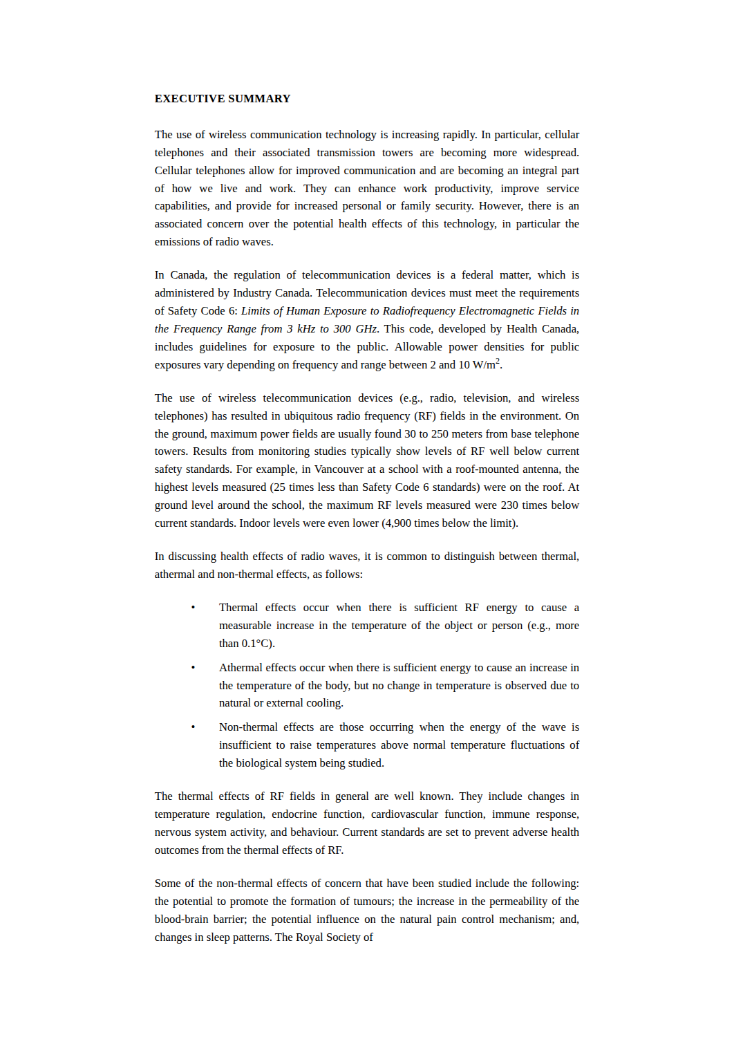EXECUTIVE SUMMARY
The use of wireless communication technology is increasing rapidly. In particular, cellular telephones and their associated transmission towers are becoming more widespread. Cellular telephones allow for improved communication and are becoming an integral part of how we live and work. They can enhance work productivity, improve service capabilities, and provide for increased personal or family security. However, there is an associated concern over the potential health effects of this technology, in particular the emissions of radio waves.
In Canada, the regulation of telecommunication devices is a federal matter, which is administered by Industry Canada. Telecommunication devices must meet the requirements of Safety Code 6: Limits of Human Exposure to Radiofrequency Electromagnetic Fields in the Frequency Range from 3 kHz to 300 GHz. This code, developed by Health Canada, includes guidelines for exposure to the public. Allowable power densities for public exposures vary depending on frequency and range between 2 and 10 W/m2.
The use of wireless telecommunication devices (e.g., radio, television, and wireless telephones) has resulted in ubiquitous radio frequency (RF) fields in the environment. On the ground, maximum power fields are usually found 30 to 250 meters from base telephone towers. Results from monitoring studies typically show levels of RF well below current safety standards. For example, in Vancouver at a school with a roof-mounted antenna, the highest levels measured (25 times less than Safety Code 6 standards) were on the roof. At ground level around the school, the maximum RF levels measured were 230 times below current standards. Indoor levels were even lower (4,900 times below the limit).
In discussing health effects of radio waves, it is common to distinguish between thermal, athermal and non-thermal effects, as follows:
Thermal effects occur when there is sufficient RF energy to cause a measurable increase in the temperature of the object or person (e.g., more than 0.1°C).
Athermal effects occur when there is sufficient energy to cause an increase in the temperature of the body, but no change in temperature is observed due to natural or external cooling.
Non-thermal effects are those occurring when the energy of the wave is insufficient to raise temperatures above normal temperature fluctuations of the biological system being studied.
The thermal effects of RF fields in general are well known. They include changes in temperature regulation, endocrine function, cardiovascular function, immune response, nervous system activity, and behaviour. Current standards are set to prevent adverse health outcomes from the thermal effects of RF.
Some of the non-thermal effects of concern that have been studied include the following: the potential to promote the formation of tumours; the increase in the permeability of the blood-brain barrier; the potential influence on the natural pain control mechanism; and, changes in sleep patterns. The Royal Society of